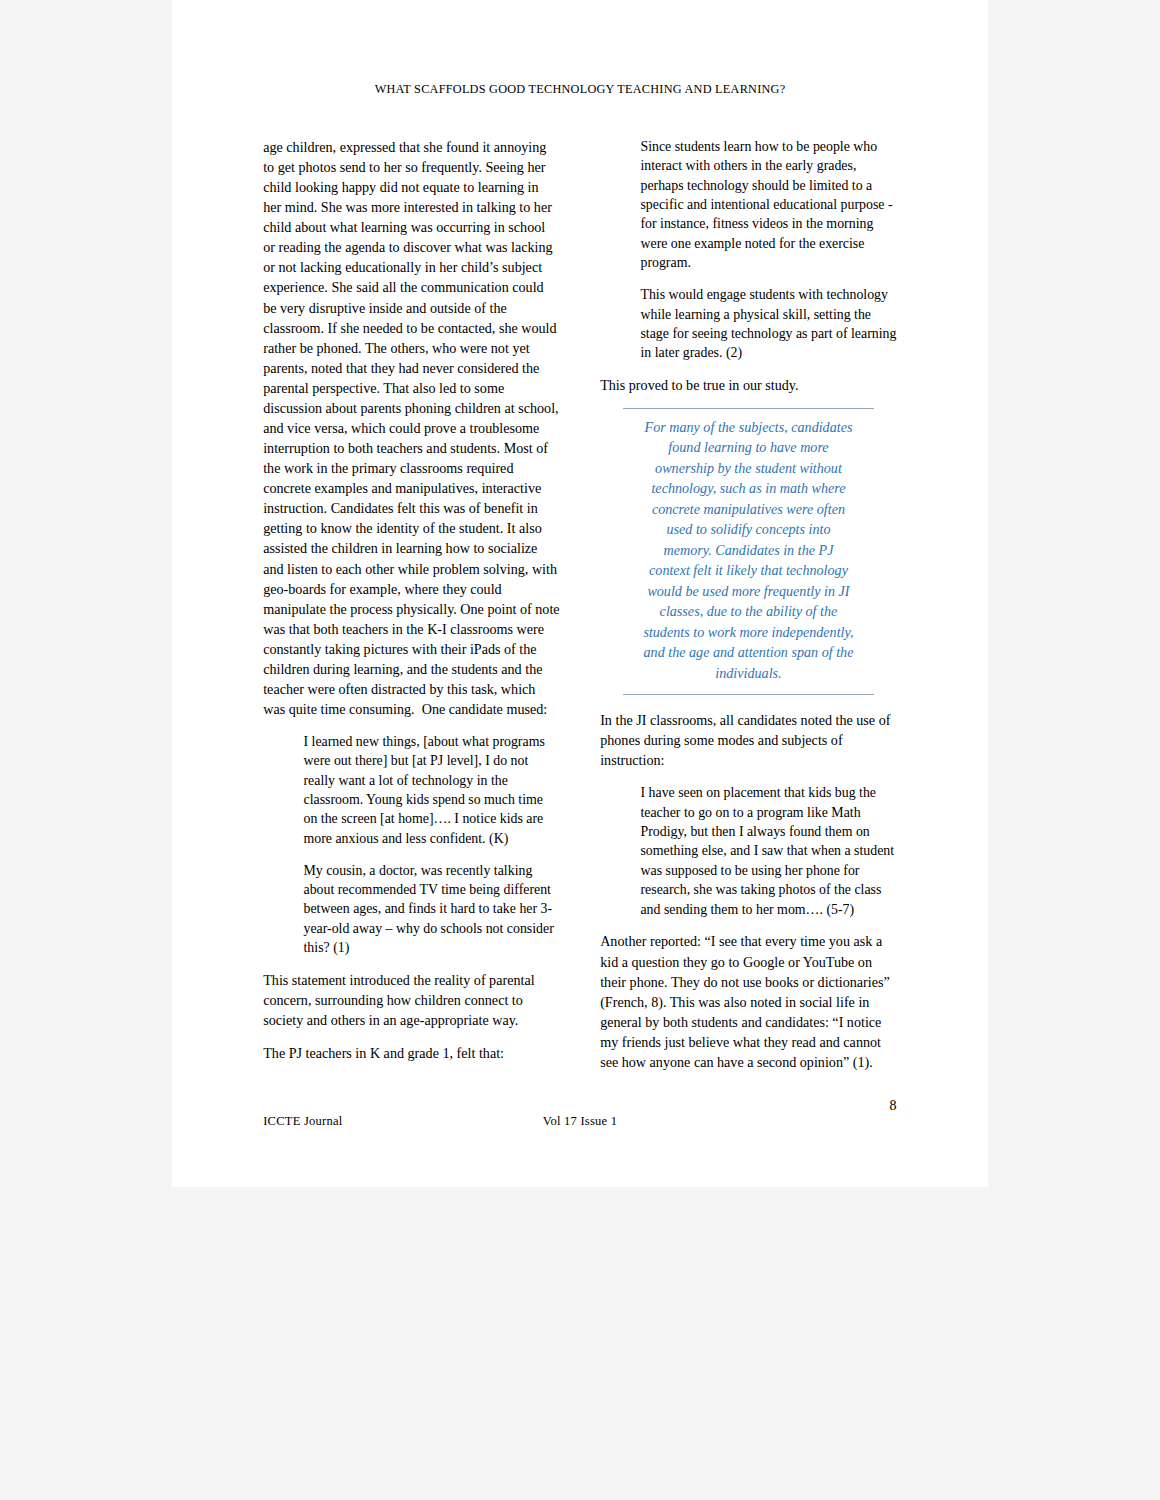What Scaffolds Good Technology Teaching and Learning?
age children, expressed that she found it annoying to get photos send to her so frequently. Seeing her child looking happy did not equate to learning in her mind. She was more interested in talking to her child about what learning was occurring in school or reading the agenda to discover what was lacking or not lacking educationally in her child’s subject experience. She said all the communication could be very disruptive inside and outside of the classroom. If she needed to be contacted, she would rather be phoned. The others, who were not yet parents, noted that they had never considered the parental perspective. That also led to some discussion about parents phoning children at school, and vice versa, which could prove a troublesome interruption to both teachers and students. Most of the work in the primary classrooms required concrete examples and manipulatives, interactive instruction. Candidates felt this was of benefit in getting to know the identity of the student. It also assisted the children in learning how to socialize and listen to each other while problem solving, with geo-boards for example, where they could manipulate the process physically. One point of note was that both teachers in the K-I classrooms were constantly taking pictures with their iPads of the children during learning, and the students and the teacher were often distracted by this task, which was quite time consuming. One candidate mused:
I learned new things, [about what programs were out there] but [at PJ level], I do not really want a lot of technology in the classroom. Young kids spend so much time on the screen [at home]…. I notice kids are more anxious and less confident. (K)
My cousin, a doctor, was recently talking about recommended TV time being different between ages, and finds it hard to take her 3-year-old away – why do schools not consider this? (1)
This statement introduced the reality of parental concern, surrounding how children connect to society and others in an age-appropriate way.
The PJ teachers in K and grade 1, felt that:
Since students learn how to be people who interact with others in the early grades, perhaps technology should be limited to a specific and intentional educational purpose - for instance, fitness videos in the morning were one example noted for the exercise program.
This would engage students with technology while learning a physical skill, setting the stage for seeing technology as part of learning in later grades. (2)
This proved to be true in our study.
For many of the subjects, candidates found learning to have more ownership by the student without technology, such as in math where concrete manipulatives were often used to solidify concepts into memory. Candidates in the PJ context felt it likely that technology would be used more frequently in JI classes, due to the ability of the students to work more independently, and the age and attention span of the individuals.
In the JI classrooms, all candidates noted the use of phones during some modes and subjects of instruction:
I have seen on placement that kids bug the teacher to go on to a program like Math Prodigy, but then I always found them on something else, and I saw that when a student was supposed to be using her phone for research, she was taking photos of the class and sending them to her mom…. (5-7)
Another reported: “I see that every time you ask a kid a question they go to Google or YouTube on their phone. They do not use books or dictionaries” (French, 8). This was also noted in social life in general by both students and candidates: “I notice my friends just believe what they read and cannot see how anyone can have a second opinion” (1).
ICCTE Journal
Vol 17 Issue 1
8